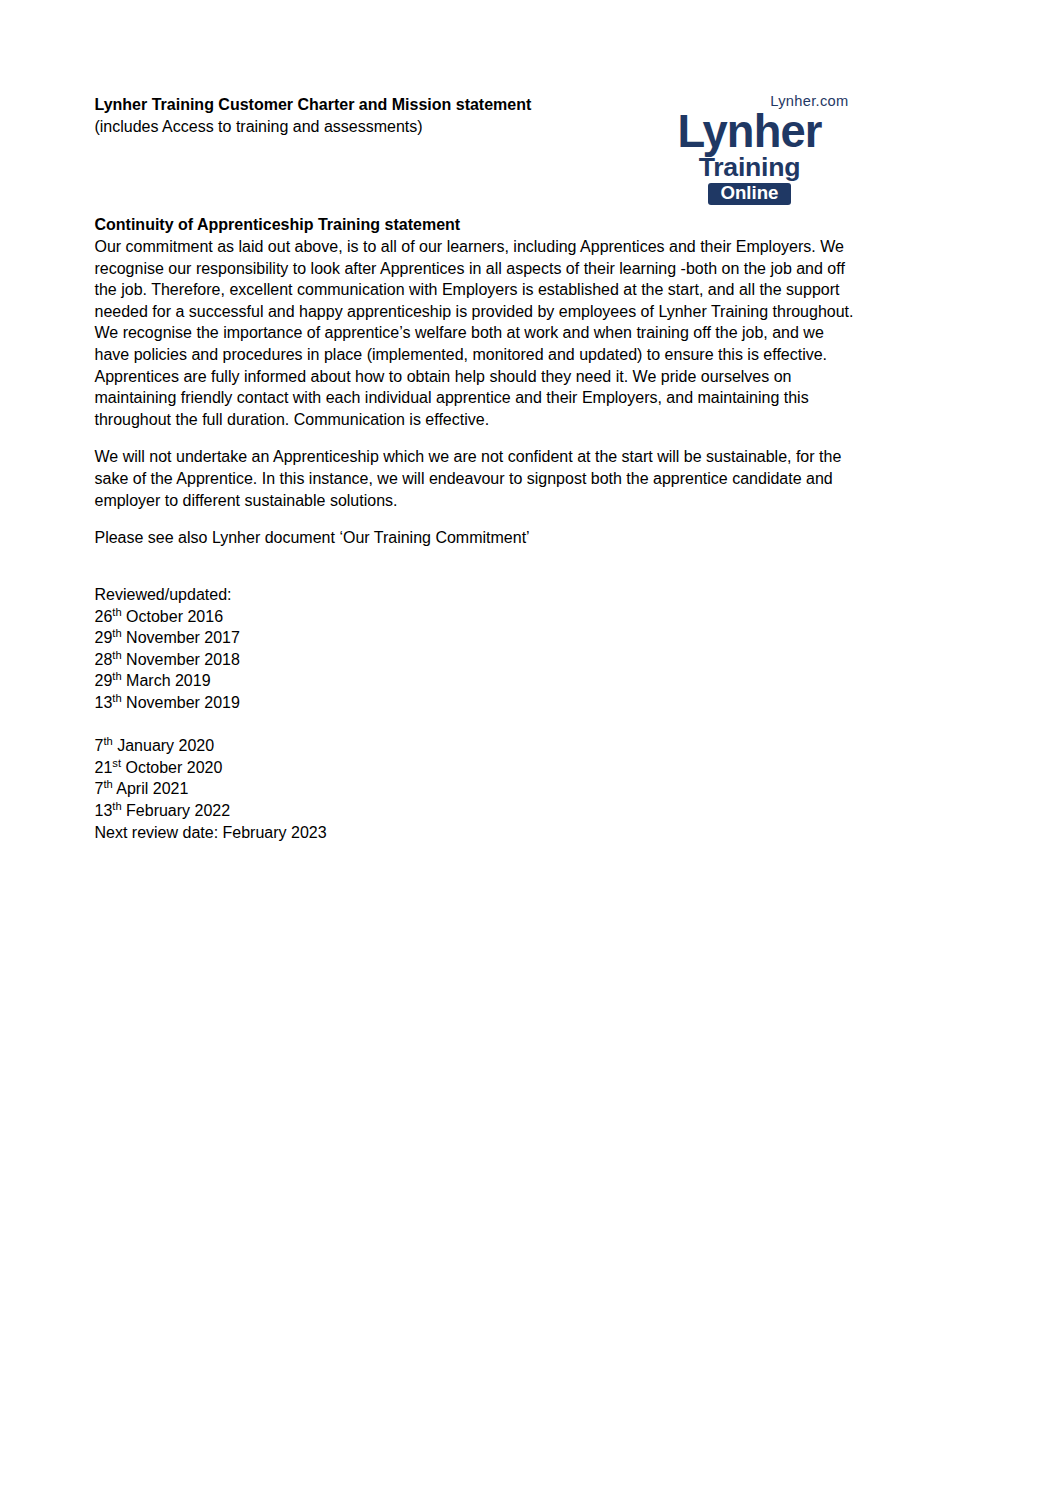Lynher.com Lynher Training Online
Lynher Training Customer Charter and Mission statement
(includes Access to training and assessments)
Continuity of Apprenticeship Training statement
Our commitment as laid out above, is to all of our learners, including Apprentices and their Employers. We recognise our responsibility to look after Apprentices in all aspects of their learning -both on the job and off the job. Therefore, excellent communication with Employers is established at the start, and all the support needed for a successful and happy apprenticeship is provided by employees of Lynher Training throughout. We recognise the importance of apprentice’s welfare both at work and when training off the job, and we have policies and procedures in place (implemented, monitored and updated) to ensure this is effective. Apprentices are fully informed about how to obtain help should they need it. We pride ourselves on maintaining friendly contact with each individual apprentice and their Employers, and maintaining this throughout the full duration. Communication is effective.
We will not undertake an Apprenticeship which we are not confident at the start will be sustainable, for the sake of the Apprentice. In this instance, we will endeavour to signpost both the apprentice candidate and employer to different sustainable solutions.
Please see also Lynher document ‘Our Training Commitment’
Reviewed/updated:
26th October 2016
29th November 2017
28th November 2018
29th March 2019
13th November 2019
7th January 2020
21st October 2020
7th April 2021
13th February 2022
Next review date: February 2023